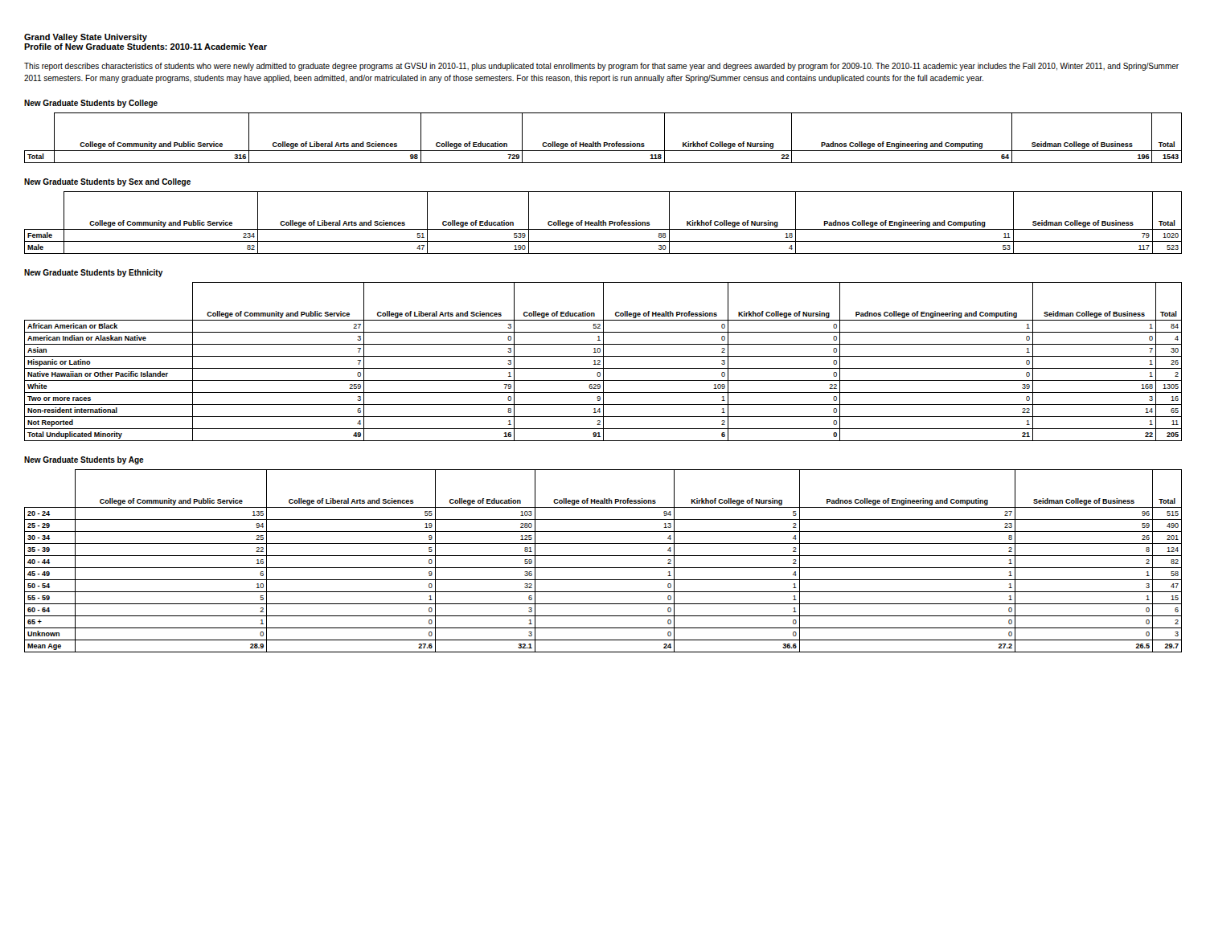Grand Valley State University
Profile of New Graduate Students: 2010-11 Academic Year
This report describes characteristics of students who were newly admitted to graduate degree programs at GVSU in 2010-11, plus unduplicated total enrollments by program for that same year and degrees awarded by program for 2009-10. The 2010-11 academic year includes the Fall 2010, Winter 2011, and Spring/Summer 2011 semesters. For many graduate programs, students may have applied, been admitted, and/or matriculated in any of those semesters. For this reason, this report is run annually after Spring/Summer census and contains unduplicated counts for the full academic year.
New Graduate Students by College
| | College of Community and Public Service | College of Liberal Arts and Sciences | College of Education | College of Health Professions | Kirkhof College of Nursing | Padnos College of Engineering and Computing | Seidman College of Business | Total |
| --- | --- | --- | --- | --- | --- | --- | --- | --- |
| Total | 316 | 98 | 729 | 118 | 22 | 64 | 196 | 1543 |
New Graduate Students by Sex and College
| | College of Community and Public Service | College of Liberal Arts and Sciences | College of Education | College of Health Professions | Kirkhof College of Nursing | Padnos College of Engineering and Computing | Seidman College of Business | Total |
| --- | --- | --- | --- | --- | --- | --- | --- | --- |
| Female | 234 | 51 | 539 | 88 | 18 | 11 | 79 | 1020 |
| Male | 82 | 47 | 190 | 30 | 4 | 53 | 117 | 523 |
New Graduate Students by Ethnicity
| | College of Community and Public Service | College of Liberal Arts and Sciences | College of Education | College of Health Professions | Kirkhof College of Nursing | Padnos College of Engineering and Computing | Seidman College of Business | Total |
| --- | --- | --- | --- | --- | --- | --- | --- | --- |
| African American or Black | 27 | 3 | 52 | 0 | 0 | 1 | 1 | 84 |
| American Indian or Alaskan Native | 3 | 0 | 1 | 0 | 0 | 0 | 0 | 4 |
| Asian | 7 | 3 | 10 | 2 | 0 | 1 | 7 | 30 |
| Hispanic or Latino | 7 | 3 | 12 | 3 | 0 | 0 | 1 | 26 |
| Native Hawaiian or Other Pacific Islander | 0 | 1 | 0 | 0 | 0 | 0 | 1 | 2 |
| White | 259 | 79 | 629 | 109 | 22 | 39 | 168 | 1305 |
| Two or more races | 3 | 0 | 9 | 1 | 0 | 0 | 3 | 16 |
| Non-resident international | 6 | 8 | 14 | 1 | 0 | 22 | 14 | 65 |
| Not Reported | 4 | 1 | 2 | 2 | 0 | 1 | 1 | 11 |
| Total Unduplicated Minority | 49 | 16 | 91 | 6 | 0 | 21 | 22 | 205 |
New Graduate Students by Age
| | College of Community and Public Service | College of Liberal Arts and Sciences | College of Education | College of Health Professions | Kirkhof College of Nursing | Padnos College of Engineering and Computing | Seidman College of Business | Total |
| --- | --- | --- | --- | --- | --- | --- | --- | --- |
| 20 - 24 | 135 | 55 | 103 | 94 | 5 | 27 | 96 | 515 |
| 25 - 29 | 94 | 19 | 280 | 13 | 2 | 23 | 59 | 490 |
| 30 - 34 | 25 | 9 | 125 | 4 | 4 | 8 | 26 | 201 |
| 35 - 39 | 22 | 5 | 81 | 4 | 2 | 2 | 8 | 124 |
| 40 - 44 | 16 | 0 | 59 | 2 | 2 | 1 | 2 | 82 |
| 45 - 49 | 6 | 9 | 36 | 1 | 4 | 1 | 1 | 58 |
| 50 - 54 | 10 | 0 | 32 | 0 | 1 | 1 | 3 | 47 |
| 55 - 59 | 5 | 1 | 6 | 0 | 1 | 1 | 1 | 15 |
| 60 - 64 | 2 | 0 | 3 | 0 | 1 | 0 | 0 | 6 |
| 65 + | 1 | 0 | 1 | 0 | 0 | 0 | 0 | 2 |
| Unknown | 0 | 0 | 3 | 0 | 0 | 0 | 0 | 3 |
| Mean Age | 28.9 | 27.6 | 32.1 | 24 | 36.6 | 27.2 | 26.5 | 29.7 |